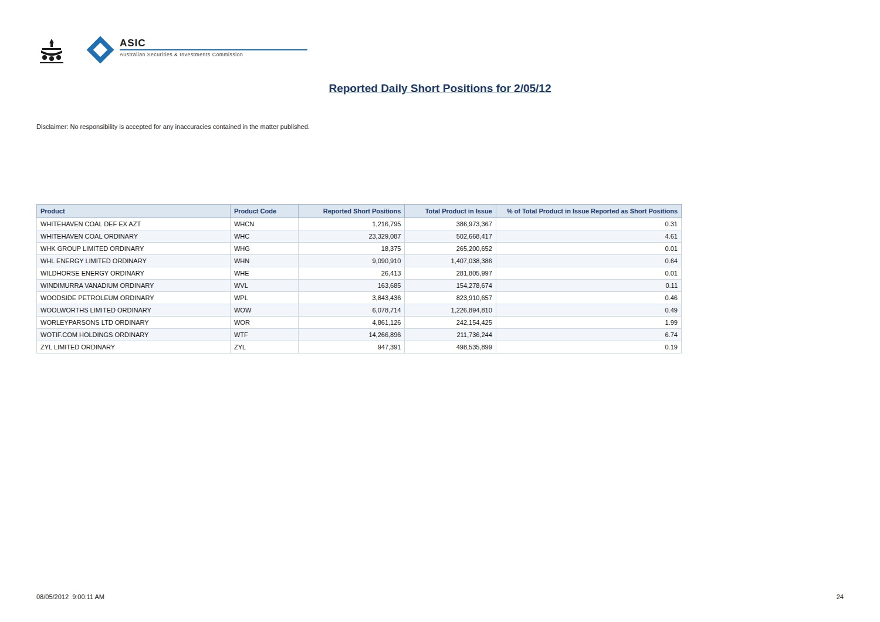ASIC
Australian Securities & Investments Commission
Reported Daily Short Positions for 2/05/12
Disclaimer: No responsibility is accepted for any inaccuracies contained in the matter published.
| Product | Product Code | Reported Short Positions | Total Product in Issue | % of Total Product in Issue Reported as Short Positions |
| --- | --- | --- | --- | --- |
| WHITEHAVEN COAL DEF EX AZT | WHCN | 1,216,795 | 386,973,367 | 0.31 |
| WHITEHAVEN COAL ORDINARY | WHC | 23,329,087 | 502,668,417 | 4.61 |
| WHK GROUP LIMITED ORDINARY | WHG | 18,375 | 265,200,652 | 0.01 |
| WHL ENERGY LIMITED ORDINARY | WHN | 9,090,910 | 1,407,038,386 | 0.64 |
| WILDHORSE ENERGY ORDINARY | WHE | 26,413 | 281,805,997 | 0.01 |
| WINDIMURRA VANADIUM ORDINARY | WVL | 163,685 | 154,278,674 | 0.11 |
| WOODSIDE PETROLEUM ORDINARY | WPL | 3,843,436 | 823,910,657 | 0.46 |
| WOOLWORTHS LIMITED ORDINARY | WOW | 6,078,714 | 1,226,894,810 | 0.49 |
| WORLEYPARSONS LTD ORDINARY | WOR | 4,861,126 | 242,154,425 | 1.99 |
| WOTIF.COM HOLDINGS ORDINARY | WTF | 14,266,896 | 211,736,244 | 6.74 |
| ZYL LIMITED ORDINARY | ZYL | 947,391 | 498,535,899 | 0.19 |
08/05/2012 9:00:11 AM 24